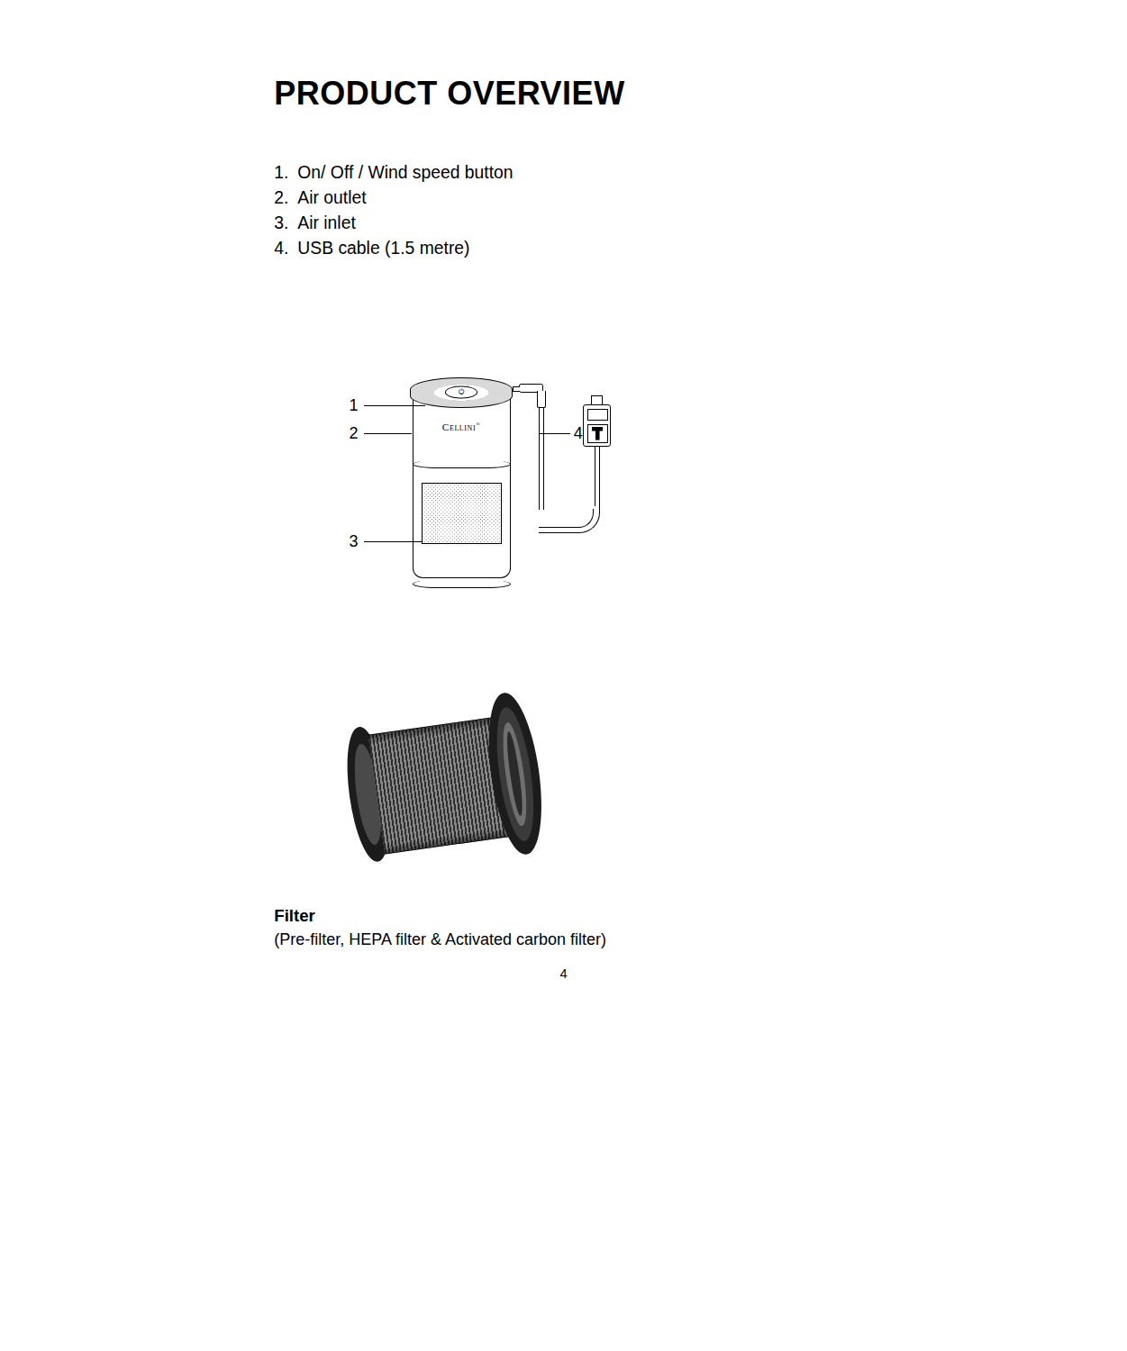PRODUCT OVERVIEW
On/ Off / Wind speed button
Air outlet
Air inlet
USB cable (1.5 metre)
1 2 3 4
⏻
Cellini®
Filter
(Pre-filter, HEPA filter & Activated carbon filter)
4